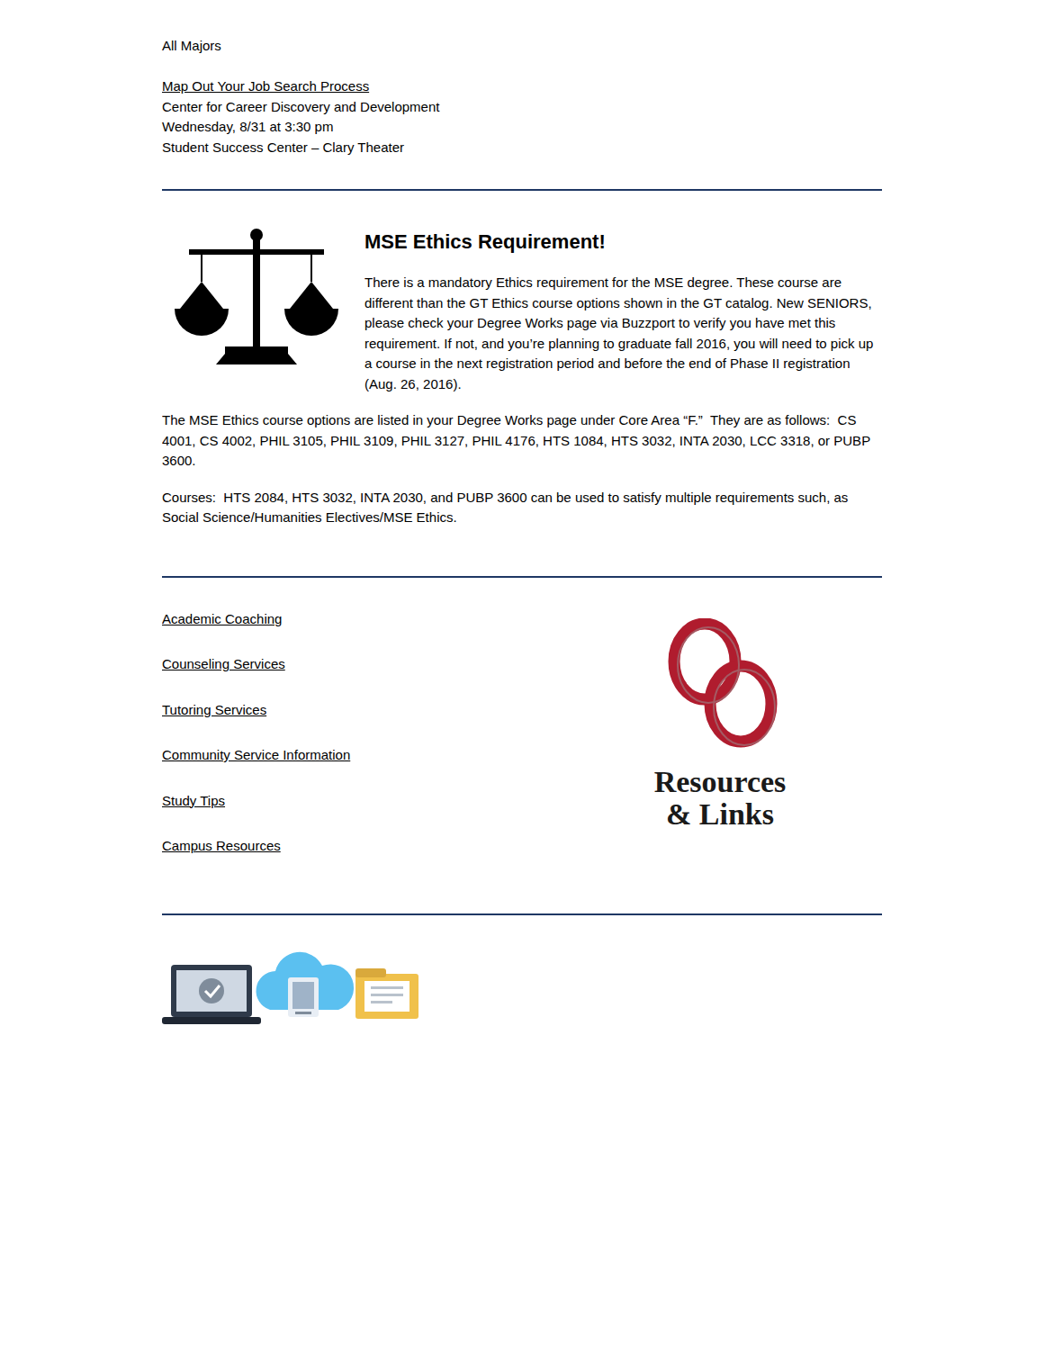All Majors
Map Out Your Job Search Process
Center for Career Discovery and Development
Wednesday, 8/31 at 3:30 pm
Student Success Center – Clary Theater
MSE Ethics Requirement!
There is a mandatory Ethics requirement for the MSE degree. These course are different than the GT Ethics course options shown in the GT catalog. New SENIORS, please check your Degree Works page via Buzzport to verify you have met this requirement. If not, and you’re planning to graduate fall 2016, you will need to pick up a course in the next registration period and before the end of Phase II registration (Aug. 26, 2016).
The MSE Ethics course options are listed in your Degree Works page under Core Area “F.” They are as follows: CS 4001, CS 4002, PHIL 3105, PHIL 3109, PHIL 3127, PHIL 4176, HTS 1084, HTS 3032, INTA 2030, LCC 3318, or PUBP 3600.
Courses: HTS 2084, HTS 3032, INTA 2030, and PUBP 3600 can be used to satisfy multiple requirements such, as Social Science/Humanities Electives/MSE Ethics.
Academic Coaching
Counseling Services
Tutoring Services
Community Service Information
Study Tips
Campus Resources
Resources
& Links